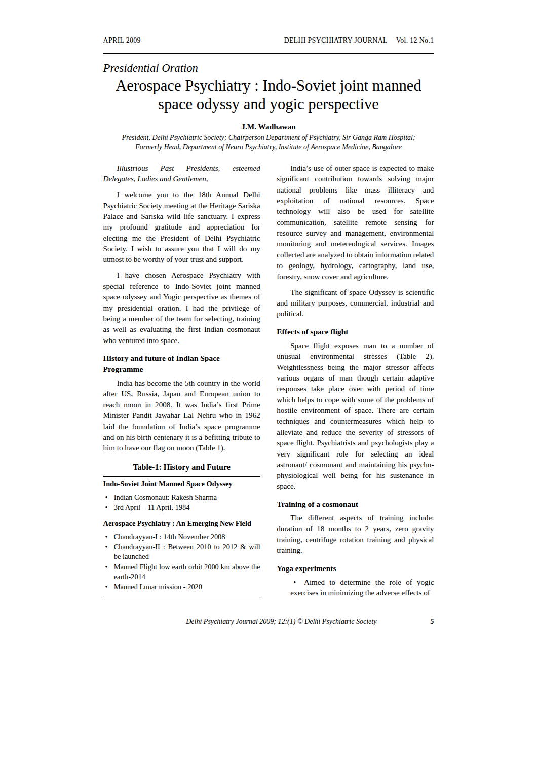APRIL 2009
DELHI PSYCHIATRY JOURNALVol. 12 No.1
Presidential Oration
Aerospace Psychiatry : Indo-Soviet joint manned
space odyssy and yogic perspective
J.M. Wadhawan
President, Delhi Psychiatric Society; Chairperson Department of Psychiatry, Sir Ganga Ram Hospital;
Formerly Head, Department of Neuro Psychiatry, Institute of Aerospace Medicine, Bangalore
Illustrious Past Presidents, esteemed Delegates, Ladies and Gentlemen,
I welcome you to the 18th Annual Delhi Psychiatric Society meeting at the Heritage Sariska Palace and Sariska wild life sanctuary. I express my profound gratitude and appreciation for electing me the President of Delhi Psychiatric Society. I wish to assure you that I will do my utmost to be worthy of your trust and support.
I have chosen Aerospace Psychiatry with special reference to Indo-Soviet joint manned space odyssey and Yogic perspective as themes of my presidential oration. I had the privilege of being a member of the team for selecting, training as well as evaluating the first Indian cosmonaut who ventured into space.
History and future of Indian Space Programme
India has become the 5th country in the world after US, Russia, Japan and European union to reach moon in 2008. It was India’s first Prime Minister Pandit Jawahar Lal Nehru who in 1962 laid the foundation of India’s space programme and on his birth centenary it is a befitting tribute to him to have our flag on moon (Table 1).
Table-1: History and Future
| Indo-Soviet Joint Manned Space Odyssey |
| Indian Cosmonaut: Rakesh Sharma 3rd April – 11 April, 1984 |
| Aerospace Psychiatry : An Emerging New Field |
| Chandrayyan-I : 14th November 2008 Chandrayyan-II : Between 2010 to 2012 & will be launched Manned Flight low earth orbit 2000 km above the earth-2014 Manned Lunar mission - 2020 |
India’s use of outer space is expected to make significant contribution towards solving major national problems like mass illiteracy and exploitation of national resources. Space technology will also be used for satellite communication, satellite remote sensing for resource survey and management, environmental monitoring and metereological services. Images collected are analyzed to obtain information related to geology, hydrology, cartography, land use, forestry, snow cover and agriculture.
The significant of space Odyssey is scientific and military purposes, commercial, industrial and political.
Effects of space flight
Space flight exposes man to a number of unusual environmental stresses (Table 2). Weightlessness being the major stressor affects various organs of man though certain adaptive responses take place over with period of time which helps to cope with some of the problems of hostile environment of space. There are certain techniques and countermeasures which help to alleviate and reduce the severity of stressors of space flight. Psychiatrists and psychologists play a very significant role for selecting an ideal astronaut/ cosmonaut and maintaining his psycho-physiological well being for his sustenance in space.
Training of a cosmonaut
The different aspects of training include: duration of 18 months to 2 years, zero gravity training, centrifuge rotation training and physical training.
Yoga experiments
Aimed to determine the role of yogic exercises in minimizing the adverse effects of
Delhi Psychiatry Journal 2009; 12:(1) © Delhi Psychiatric Society
5